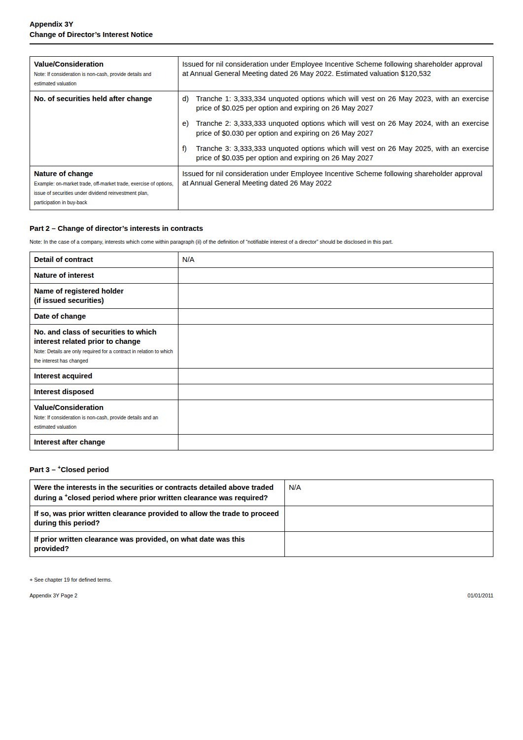Appendix 3Y
Change of Director’s Interest Notice
| Value/Consideration Note: If consideration is non-cash, provide details and estimated valuation | Issued for nil consideration under Employee Incentive Scheme following shareholder approval at Annual General Meeting dated 26 May 2022. Estimated valuation $120,532 |
| No. of securities held after change | d) Tranche 1: 3,333,334 unquoted options which will vest on 26 May 2023, with an exercise price of $0.025 per option and expiring on 26 May 2027 e) Tranche 2: 3,333,333 unquoted options which will vest on 26 May 2024, with an exercise price of $0.030 per option and expiring on 26 May 2027 f) Tranche 3: 3,333,333 unquoted options which will vest on 26 May 2025, with an exercise price of $0.035 per option and expiring on 26 May 2027 |
| Nature of change Example: on-market trade, off-market trade, exercise of options, issue of securities under dividend reinvestment plan, participation in buy-back | Issued for nil consideration under Employee Incentive Scheme following shareholder approval at Annual General Meeting dated 26 May 2022 |
Part 2 – Change of director’s interests in contracts
Note: In the case of a company, interests which come within paragraph (ii) of the definition of “notifiable interest of a director” should be disclosed in this part.
| Detail of contract | N/A |
| Nature of interest | |
| Name of registered holder (if issued securities) | |
| Date of change | |
| No. and class of securities to which interest related prior to change Note: Details are only required for a contract in relation to which the interest has changed | |
| Interest acquired | |
| Interest disposed | |
| Value/Consideration Note: If consideration is non-cash, provide details and an estimated valuation | |
| Interest after change | |
Part 3 – +Closed period
| Were the interests in the securities or contracts detailed above traded during a + closed period where prior written clearance was required? | N/A |
| If so, was prior written clearance provided to allow the trade to proceed during this period? | |
| If prior written clearance was provided, on what date was this provided? | |
+ See chapter 19 for defined terms.
Appendix 3Y Page 2 01/01/2011